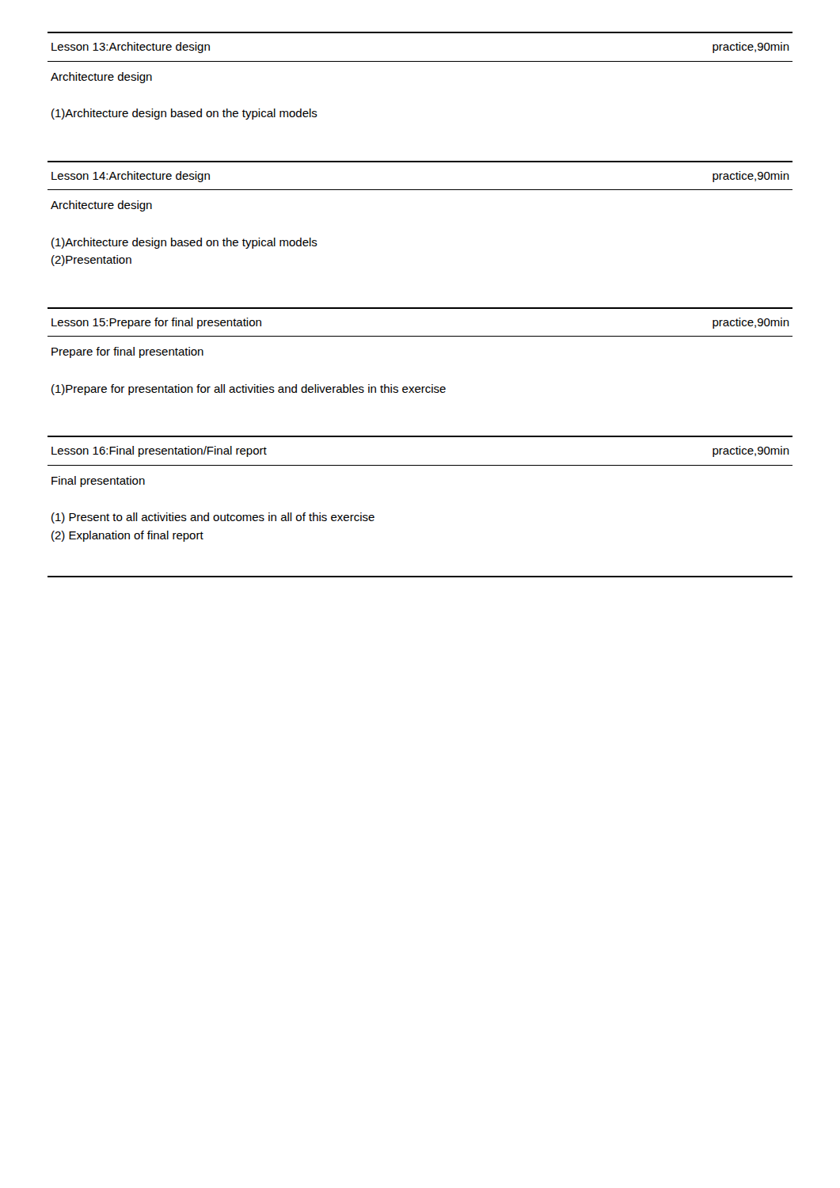Lesson 13:Architecture design practice,90min
Architecture design
(1)Architecture design based on the typical models
Lesson 14:Architecture design practice,90min
Architecture design
(1)Architecture design based on the typical models
(2)Presentation
Lesson 15:Prepare for final presentation practice,90min
Prepare for final presentation
(1)Prepare for presentation for all activities and deliverables in this exercise
Lesson 16:Final presentation/Final report practice,90min
Final presentation
(1) Present to all activities and outcomes in all of this exercise
(2) Explanation of final report